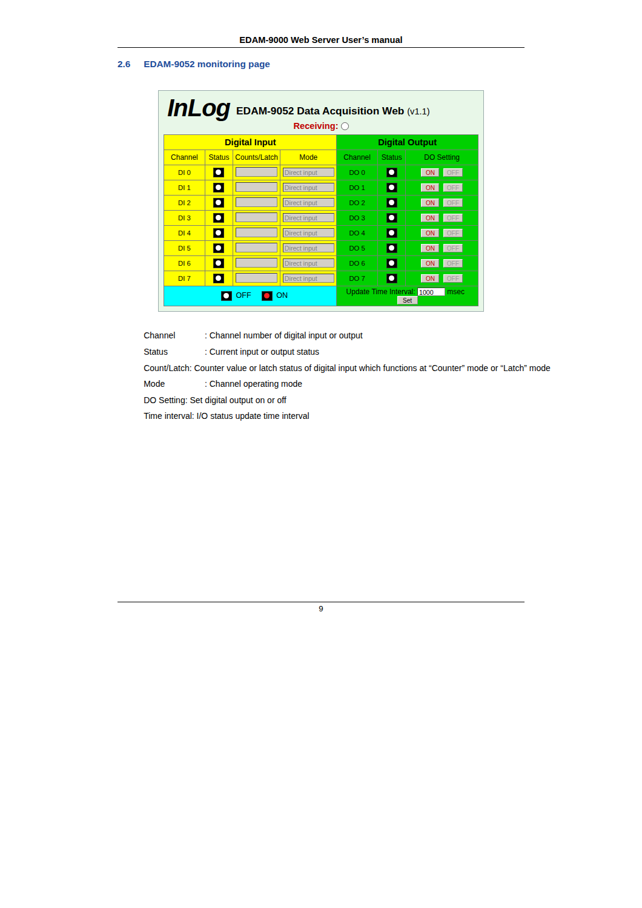EDAM-9000 Web Server User’s manual
2.6 EDAM-9052 monitoring page
InLog
EDAM-9052 Data Acquisition Web (v1.1)
Receiving:
| Digital Input | Digital Output |
| --- | --- |
| Channel | Status | Counts/Latch | Mode | Channel | Status | DO Setting |
| DI 0 | | | Direct input | DO 0 | | ON OFF |
| DI 1 | | | Direct input | DO 1 | | ON OFF |
| DI 2 | | | Direct input | DO 2 | | ON OFF |
| DI 3 | | | Direct input | DO 3 | | ON OFF |
| DI 4 | | | Direct input | DO 4 | | ON OFF |
| DI 5 | | | Direct input | DO 5 | | ON OFF |
| DI 6 | | | Direct input | DO 6 | | ON OFF |
| DI 7 | | | Direct input | DO 7 | | ON OFF |
| OFF ON | Update Time Interval: 1000 msec Set |
Channel: Channel number of digital input or output
Status: Current input or output status
Count/Latch: Counter value or latch status of digital input which functions at “Counter” mode or “Latch” mode
Mode: Channel operating mode
DO Setting: Set digital output on or off
Time interval: I/O status update time interval
9